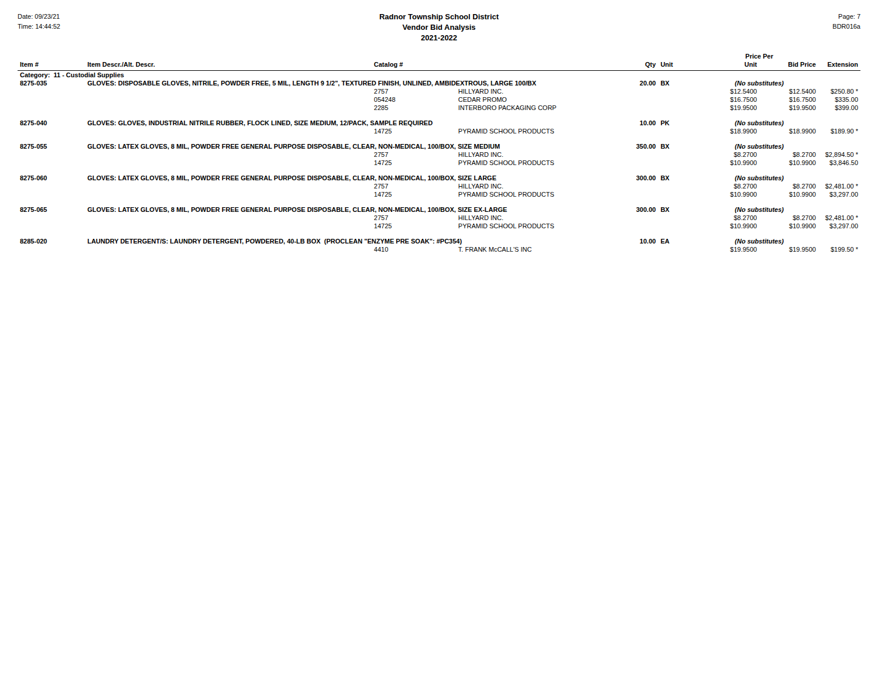Date: 09/23/21
Time: 14:44:52
Radnor Township School District
Vendor Bid Analysis
2021-2022
Page: 7
BDR016a
| | | | | | | Price Per | |
| --- | --- | --- | --- | --- | --- | --- | --- |
| Item # | Item Descr./Alt. Descr. | Catalog # | | Qty | Unit | Unit | Bid Price | Extension |
| Category: 11 - Custodial Supplies |
| 8275-035 | GLOVES: DISPOSABLE GLOVES, NITRILE, POWDER FREE, 5 MIL, LENGTH 9 1/2", TEXTURED FINISH, UNLINED, AMBIDEXTROUS, LARGE 100/BX | 20.00 | BX | (No substitutes) | |
| | | 2757 | HILLYARD INC. | | | $12.5400 | $12.5400 | $250.80 * |
| | | 054248 | CEDAR PROMO | | | $16.7500 | $16.7500 | $335.00 |
| | | 2285 | INTERBORO PACKAGING CORP | | | $19.9500 | $19.9500 | $399.00 |
| 8275-040 | GLOVES: GLOVES, INDUSTRIAL NITRILE RUBBER, FLOCK LINED, SIZE MEDIUM, 12/PACK, SAMPLE REQUIRED | 10.00 | PK | (No substitutes) | |
| | | 14725 | PYRAMID SCHOOL PRODUCTS | | | $18.9900 | $18.9900 | $189.90 * |
| 8275-055 | GLOVES: LATEX GLOVES, 8 MIL, POWDER FREE GENERAL PURPOSE DISPOSABLE, CLEAR, NON-MEDICAL, 100/BOX, SIZE MEDIUM | 350.00 | BX | (No substitutes) | |
| | | 2757 | HILLYARD INC. | | | $8.2700 | $8.2700 | $2,894.50 * |
| | | 14725 | PYRAMID SCHOOL PRODUCTS | | | $10.9900 | $10.9900 | $3,846.50 |
| 8275-060 | GLOVES: LATEX GLOVES, 8 MIL, POWDER FREE GENERAL PURPOSE DISPOSABLE, CLEAR, NON-MEDICAL, 100/BOX, SIZE LARGE | 300.00 | BX | (No substitutes) | |
| | | 2757 | HILLYARD INC. | | | $8.2700 | $8.2700 | $2,481.00 * |
| | | 14725 | PYRAMID SCHOOL PRODUCTS | | | $10.9900 | $10.9900 | $3,297.00 |
| 8275-065 | GLOVES: LATEX GLOVES, 8 MIL, POWDER FREE GENERAL PURPOSE DISPOSABLE, CLEAR, NON-MEDICAL, 100/BOX, SIZE EX-LARGE | 300.00 | BX | (No substitutes) | |
| | | 2757 | HILLYARD INC. | | | $8.2700 | $8.2700 | $2,481.00 * |
| | | 14725 | PYRAMID SCHOOL PRODUCTS | | | $10.9900 | $10.9900 | $3,297.00 |
| 8285-020 | LAUNDRY DETERGENT/S: LAUNDRY DETERGENT, POWDERED, 40-LB BOX (PROCLEAN "ENZYME PRE SOAK": #PC354) | 10.00 | EA | (No substitutes) | |
| | | 4410 | T. FRANK McCALL'S INC | | | $19.9500 | $19.9500 | $199.50 * |